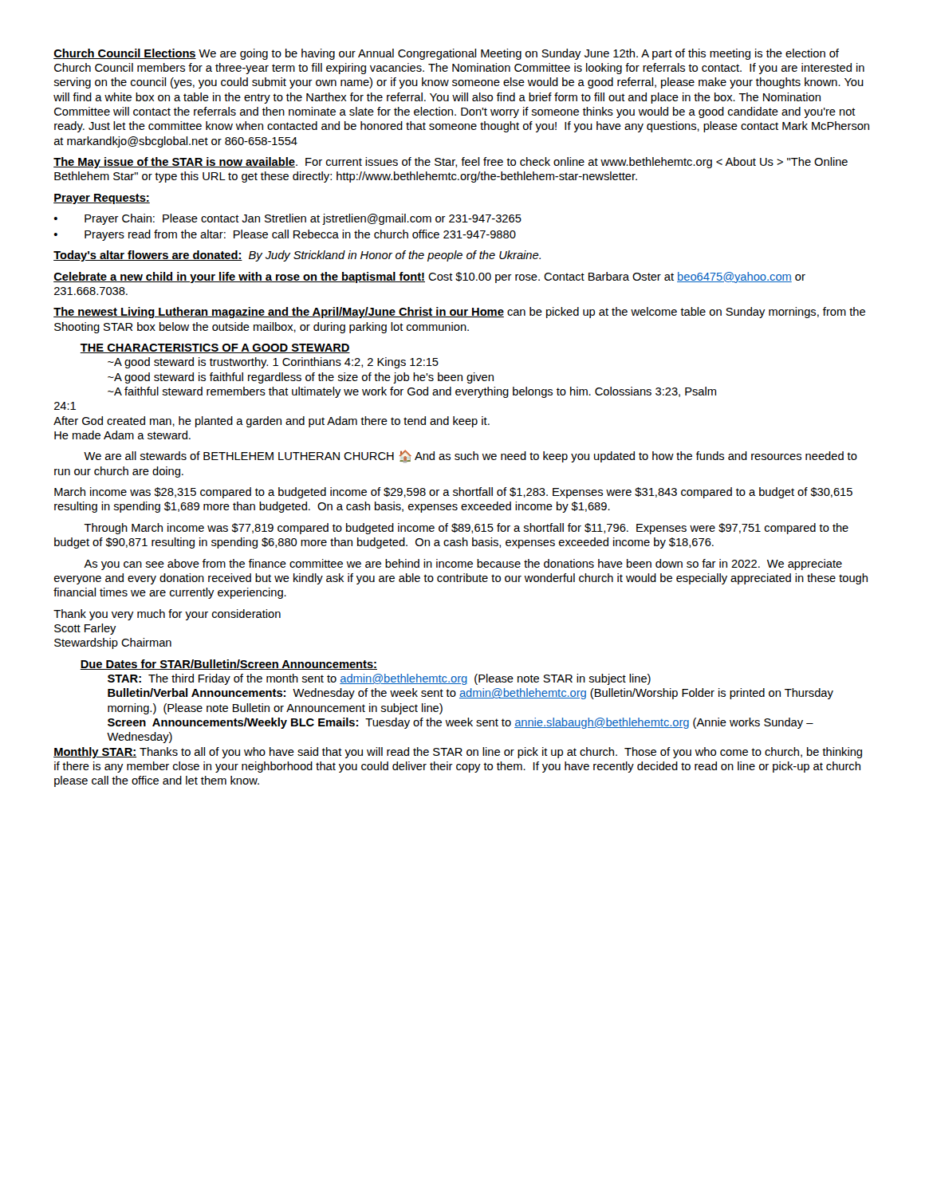Church Council Elections We are going to be having our Annual Congregational Meeting on Sunday June 12th. A part of this meeting is the election of Church Council members for a three-year term to fill expiring vacancies. The Nomination Committee is looking for referrals to contact. If you are interested in serving on the council (yes, you could submit your own name) or if you know someone else would be a good referral, please make your thoughts known. You will find a white box on a table in the entry to the Narthex for the referral. You will also find a brief form to fill out and place in the box. The Nomination Committee will contact the referrals and then nominate a slate for the election. Don't worry if someone thinks you would be a good candidate and you're not ready. Just let the committee know when contacted and be honored that someone thought of you! If you have any questions, please contact Mark McPherson at markandkjo@sbcglobal.net or 860-658-1554
The May issue of the STAR is now available. For current issues of the Star, feel free to check online at www.bethlehemtc.org < About Us > "The Online Bethlehem Star" or type this URL to get these directly: http://www.bethlehemtc.org/the-bethlehem-star-newsletter.
Prayer Requests:
Prayer Chain: Please contact Jan Stretlien at jstretlien@gmail.com or 231-947-3265
Prayers read from the altar: Please call Rebecca in the church office 231-947-9880
Today's altar flowers are donated: By Judy Strickland in Honor of the people of the Ukraine.
Celebrate a new child in your life with a rose on the baptismal font! Cost $10.00 per rose. Contact Barbara Oster at beo6475@yahoo.com or 231.668.7038.
The newest Living Lutheran magazine and the April/May/June Christ in our Home can be picked up at the welcome table on Sunday mornings, from the Shooting STAR box below the outside mailbox, or during parking lot communion.
THE CHARACTERISTICS OF A GOOD STEWARD
~A good steward is trustworthy. 1 Corinthians 4:2, 2 Kings 12:15
~A good steward is faithful regardless of the size of the job he's been given
~A faithful steward remembers that ultimately we work for God and everything belongs to him. Colossians 3:23, Psalm
24:1
After God created man, he planted a garden and put Adam there to tend and keep it.
He made Adam a steward.
We are all stewards of BETHLEHEM LUTHERAN CHURCH 🏠 And as such we need to keep you updated to how the funds and resources needed to run our church are doing.
March income was $28,315 compared to a budgeted income of $29,598 or a shortfall of $1,283. Expenses were $31,843 compared to a budget of $30,615 resulting in spending $1,689 more than budgeted. On a cash basis, expenses exceeded income by $1,689.
Through March income was $77,819 compared to budgeted income of $89,615 for a shortfall for $11,796. Expenses were $97,751 compared to the budget of $90,871 resulting in spending $6,880 more than budgeted. On a cash basis, expenses exceeded income by $18,676.
As you can see above from the finance committee we are behind in income because the donations have been down so far in 2022. We appreciate everyone and every donation received but we kindly ask if you are able to contribute to our wonderful church it would be especially appreciated in these tough financial times we are currently experiencing.
Thank you very much for your consideration
Scott Farley
Stewardship Chairman
Due Dates for STAR/Bulletin/Screen Announcements:
STAR: The third Friday of the month sent to admin@bethlehemtc.org (Please note STAR in subject line)
Bulletin/Verbal Announcements: Wednesday of the week sent to admin@bethlehemtc.org (Bulletin/Worship Folder is printed on Thursday morning.) (Please note Bulletin or Announcement in subject line)
Screen Announcements/Weekly BLC Emails: Tuesday of the week sent to annie.slabaugh@bethlehemtc.org (Annie works Sunday – Wednesday)
Monthly STAR: Thanks to all of you who have said that you will read the STAR on line or pick it up at church. Those of you who come to church, be thinking if there is any member close in your neighborhood that you could deliver their copy to them. If you have recently decided to read on line or pick-up at church please call the office and let them know.